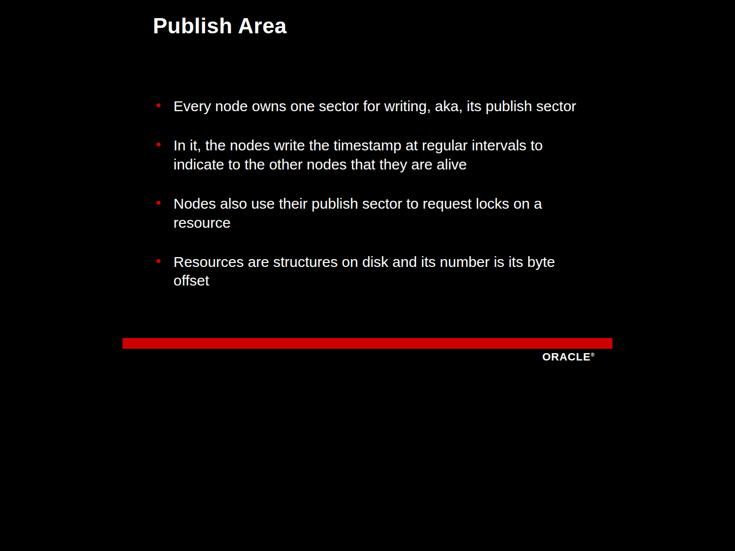Publish Area
Every node owns one sector for writing, aka, its publish sector
In it, the nodes write the timestamp at regular intervals to indicate to the other nodes that they are alive
Nodes also use their publish sector to request locks on a resource
Resources are structures on disk and its number is its byte offset
ORACLE®